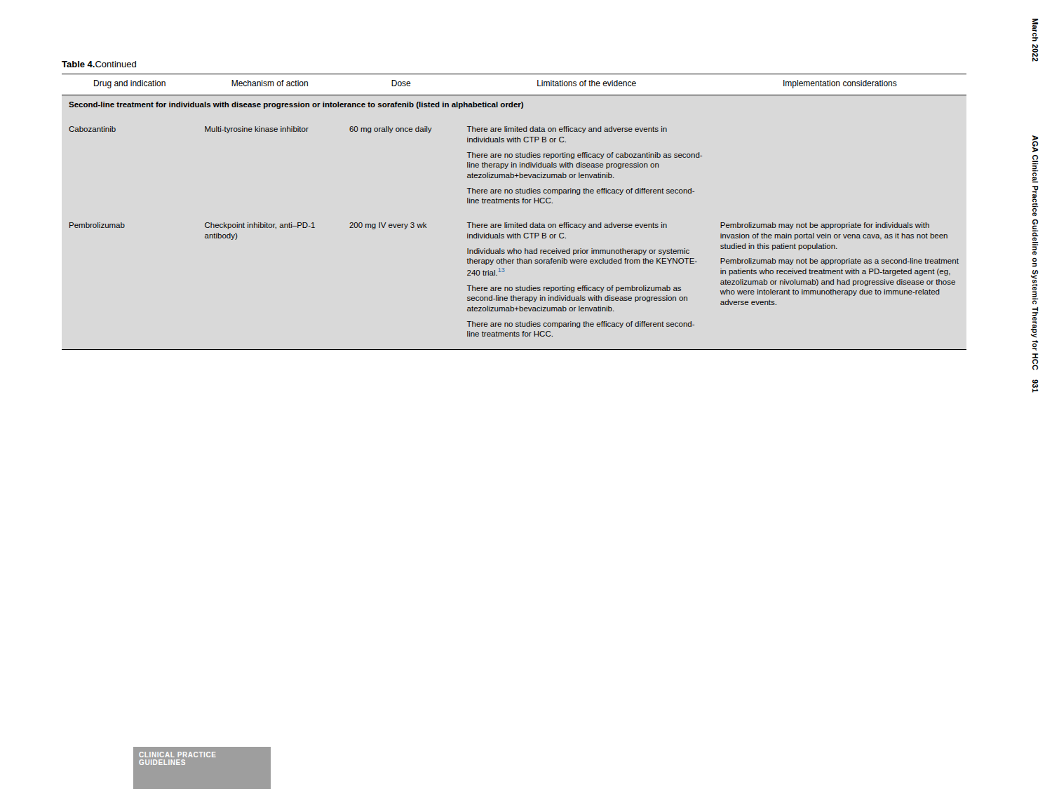March 2022
AGA Clinical Practice Guideline on Systemic Therapy for HCC 931
Table 4.Continued
| Drug and indication | Mechanism of action | Dose | Limitations of the evidence | Implementation considerations |
| --- | --- | --- | --- | --- |
| Second-line treatment for individuals with disease progression or intolerance to sorafenib (listed in alphabetical order) |
| Cabozantinib | Multi-tyrosine kinase inhibitor | 60 mg orally once daily | There are limited data on efficacy and adverse events in individuals with CTP B or C. There are no studies reporting efficacy of cabozantinib as second-line therapy in individuals with disease progression on atezolizumab+bevacizumab or lenvatinib. There are no studies comparing the efficacy of different second-line treatments for HCC. | |
| Pembrolizumab | Checkpoint inhibitor, anti–PD-1 antibody) | 200 mg IV every 3 wk | There are limited data on efficacy and adverse events in individuals with CTP B or C. Individuals who had received prior immunotherapy or systemic therapy other than sorafenib were excluded from the KEYNOTE-240 trial. 13 There are no studies reporting efficacy of pembrolizumab as second-line therapy in individuals with disease progression on atezolizumab+bevacizumab or lenvatinib. There are no studies comparing the efficacy of different second-line treatments for HCC. | Pembrolizumab may not be appropriate for individuals with invasion of the main portal vein or vena cava, as it has not been studied in this patient population. Pembrolizumab may not be appropriate as a second-line treatment in patients who received treatment with a PD-targeted agent (eg, atezolizumab or nivolumab) and had progressive disease or those who were intolerant to immunotherapy due to immune-related adverse events. |
CLINICAL PRACTICE GUIDELINES